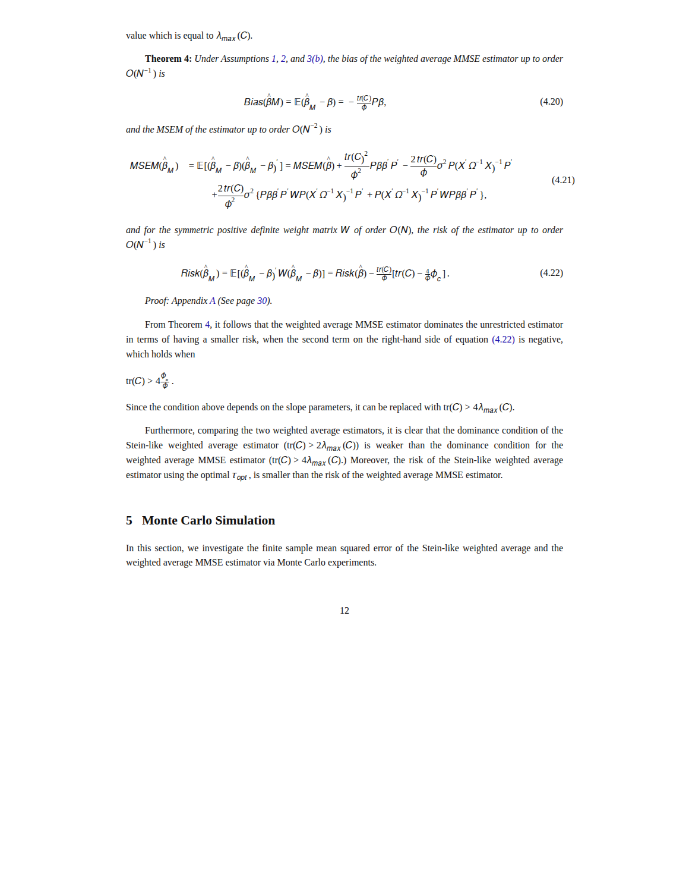value which is equal to λmax(C).
Theorem 4: Under Assumptions 1, 2, and 3(b), the bias of the weighted average MMSE estimator up to order O(N−1) is
Bias(β^M) = 𝔼(β^M−β) = − tr(C)ϕ Pβ,
(4.20)
and the MSEM of the estimator up to order O(N−2) is
MSEM(β^M) =𝔼 [ (β^M−β) (β^M−β)′ ] = MSEM(β^) + tr(C)2ϕ2 Pββ′P′ − 2tr(C)ϕ σ2 P(X′Ω−1X)−1P′ + 2tr(C)ϕ2 σ2 { Pββ′P′WP(X′Ω−1X)−1P′ + P(X′Ω−1X)−1P′WPββ′P′ } ,
(4.21)
and for the symmetric positive definite weight matrix W of order O(N), the risk of the estimator up to order O(N−1) is
Risk(β^M) = 𝔼 [ (β^M−β)′ W (β^M−β) ] = Risk(β^) − tr(C)ϕ [ tr(C) − 4ϕ ϕc ] .
(4.22)
Proof: Appendix A (See page 30).
From Theorem 4, it follows that the weighted average MMSE estimator dominates the unrestricted estimator in terms of having a smaller risk, when the second term on the right-hand side of equation (4.22) is negative, which holds when
tr(C) > 4 ϕcϕ .
Since the condition above depends on the slope parameters, it can be replaced with tr(C)>4λmax(C).
Furthermore, comparing the two weighted average estimators, it is clear that the dominance condition of the Stein-like weighted average estimator (tr(C)>2λmax(C)) is weaker than the dominance condition for the weighted average MMSE estimator (tr(C)>4λmax(C).) Moreover, the risk of the Stein-like weighted average estimator using the optimal τopt, is smaller than the risk of the weighted average MMSE estimator.
5 Monte Carlo Simulation
In this section, we investigate the finite sample mean squared error of the Stein-like weighted average and the weighted average MMSE estimator via Monte Carlo experiments.
12